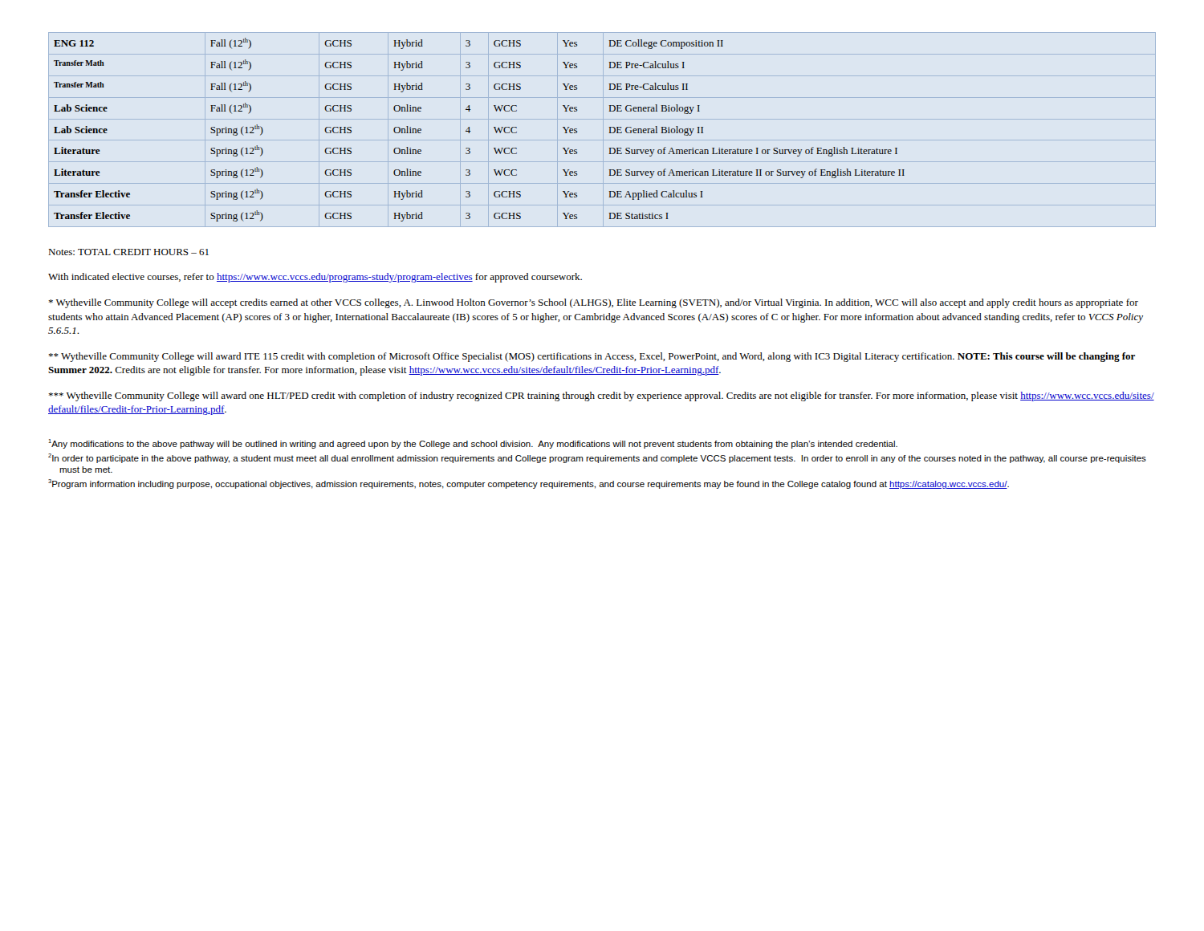| ENG 112 | Fall (12 th ) | GCHS | Hybrid | 3 | GCHS | Yes | DE College Composition II |
| Transfer Math | Fall (12 th ) | GCHS | Hybrid | 3 | GCHS | Yes | DE Pre-Calculus I |
| Transfer Math | Fall (12 th ) | GCHS | Hybrid | 3 | GCHS | Yes | DE Pre-Calculus II |
| Lab Science | Fall (12 th ) | GCHS | Online | 4 | WCC | Yes | DE General Biology I |
| Lab Science | Spring (12 th ) | GCHS | Online | 4 | WCC | Yes | DE General Biology II |
| Literature | Spring (12 th ) | GCHS | Online | 3 | WCC | Yes | DE Survey of American Literature I or Survey of English Literature I |
| Literature | Spring (12 th ) | GCHS | Online | 3 | WCC | Yes | DE Survey of American Literature II or Survey of English Literature II |
| Transfer Elective | Spring (12 th ) | GCHS | Hybrid | 3 | GCHS | Yes | DE Applied Calculus I |
| Transfer Elective | Spring (12 th ) | GCHS | Hybrid | 3 | GCHS | Yes | DE Statistics I |
Notes: TOTAL CREDIT HOURS – 61
With indicated elective courses, refer to https://www.wcc.vccs.edu/programs-study/program-electives for approved coursework.
* Wytheville Community College will accept credits earned at other VCCS colleges, A. Linwood Holton Governor’s School (ALHGS), Elite Learning (SVETN), and/or Virtual Virginia. In addition, WCC will also accept and apply credit hours as appropriate for students who attain Advanced Placement (AP) scores of 3 or higher, International Baccalaureate (IB) scores of 5 or higher, or Cambridge Advanced Scores (A/AS) scores of C or higher. For more information about advanced standing credits, refer to VCCS Policy 5.6.5.1.
** Wytheville Community College will award ITE 115 credit with completion of Microsoft Office Specialist (MOS) certifications in Access, Excel, PowerPoint, and Word, along with IC3 Digital Literacy certification. NOTE: This course will be changing for Summer 2022. Credits are not eligible for transfer. For more information, please visit https://www.wcc.vccs.edu/sites/default/files/Credit-for-Prior-Learning.pdf.
*** Wytheville Community College will award one HLT/PED credit with completion of industry recognized CPR training through credit by experience approval. Credits are not eligible for transfer. For more information, please visit https://www.wcc.vccs.edu/sites/default/files/Credit-for-Prior-Learning.pdf.
1Any modifications to the above pathway will be outlined in writing and agreed upon by the College and school division. Any modifications will not prevent students from obtaining the plan’s intended credential.
2In order to participate in the above pathway, a student must meet all dual enrollment admission requirements and College program requirements and complete VCCS placement tests. In order to enroll in any of the courses noted in the pathway, all course pre-requisites must be met.
3Program information including purpose, occupational objectives, admission requirements, notes, computer competency requirements, and course requirements may be found in the College catalog found at https://catalog.wcc.vccs.edu/.